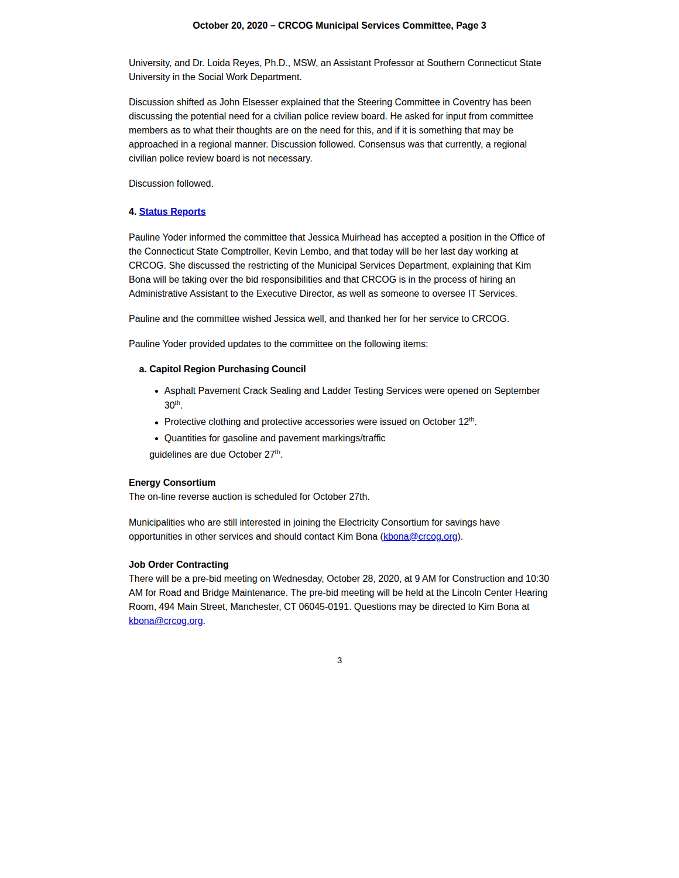October 20, 2020 – CRCOG Municipal Services Committee, Page 3
University, and Dr. Loida Reyes, Ph.D., MSW, an Assistant Professor at Southern Connecticut State University in the Social Work Department.
Discussion shifted as John Elsesser explained that the Steering Committee in Coventry has been discussing the potential need for a civilian police review board. He asked for input from committee members as to what their thoughts are on the need for this, and if it is something that may be approached in a regional manner. Discussion followed. Consensus was that currently, a regional civilian police review board is not necessary.
Discussion followed.
4. Status Reports
Pauline Yoder informed the committee that Jessica Muirhead has accepted a position in the Office of the Connecticut State Comptroller, Kevin Lembo, and that today will be her last day working at CRCOG. She discussed the restricting of the Municipal Services Department, explaining that Kim Bona will be taking over the bid responsibilities and that CRCOG is in the process of hiring an Administrative Assistant to the Executive Director, as well as someone to oversee IT Services.
Pauline and the committee wished Jessica well, and thanked her for her service to CRCOG.
Pauline Yoder provided updates to the committee on the following items:
Capitol Region Purchasing Council
Asphalt Pavement Crack Sealing and Ladder Testing Services were opened on September 30th.
Protective clothing and protective accessories were issued on October 12th.
Quantities for gasoline and pavement markings/traffic
guidelines are due October 27th.
Energy Consortium
The on-line reverse auction is scheduled for October 27th.
Municipalities who are still interested in joining the Electricity Consortium for savings have opportunities in other services and should contact Kim Bona (kbona@crcog.org).
Job Order Contracting
There will be a pre-bid meeting on Wednesday, October 28, 2020, at 9 AM for Construction and 10:30 AM for Road and Bridge Maintenance. The pre-bid meeting will be held at the Lincoln Center Hearing Room, 494 Main Street, Manchester, CT 06045-0191. Questions may be directed to Kim Bona at kbona@crcog.org.
3